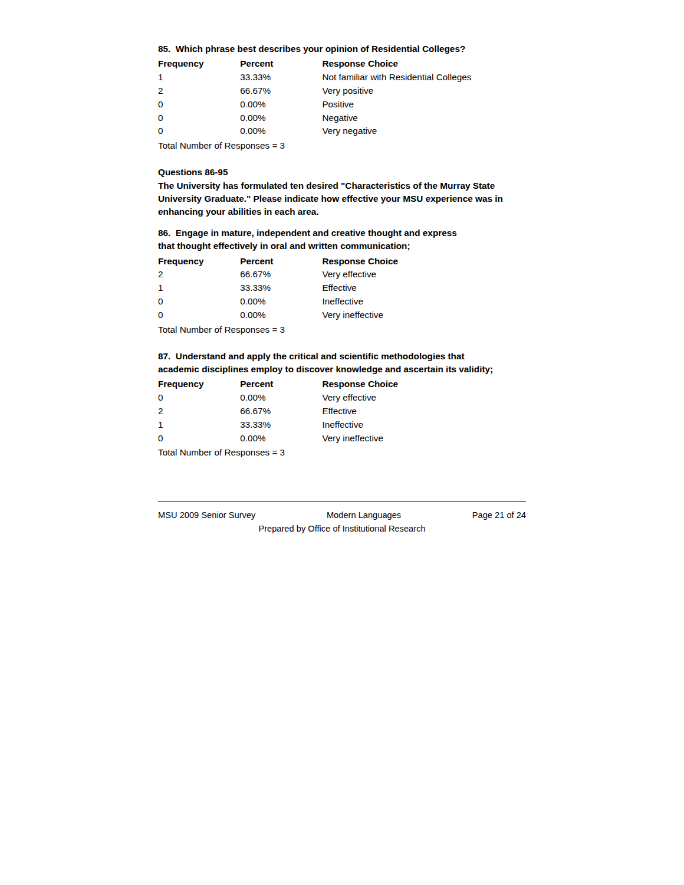85. Which phrase best describes your opinion of Residential Colleges?
| Frequency | Percent | Response Choice |
| --- | --- | --- |
| 1 | 33.33% | Not familiar with Residential Colleges |
| 2 | 66.67% | Very positive |
| 0 | 0.00% | Positive |
| 0 | 0.00% | Negative |
| 0 | 0.00% | Very negative |
Total Number of Responses = 3
Questions 86-95 The University has formulated ten desired "Characteristics of the Murray State University Graduate." Please indicate how effective your MSU experience was in enhancing your abilities in each area.
86. Engage in mature, independent and creative thought and express
that thought effectively in oral and written communication;
| Frequency | Percent | Response Choice |
| --- | --- | --- |
| 2 | 66.67% | Very effective |
| 1 | 33.33% | Effective |
| 0 | 0.00% | Ineffective |
| 0 | 0.00% | Very ineffective |
Total Number of Responses = 3
87. Understand and apply the critical and scientific methodologies that
academic disciplines employ to discover knowledge and ascertain its validity;
| Frequency | Percent | Response Choice |
| --- | --- | --- |
| 0 | 0.00% | Very effective |
| 2 | 66.67% | Effective |
| 1 | 33.33% | Ineffective |
| 0 | 0.00% | Very ineffective |
Total Number of Responses = 3
MSU 2009 Senior Survey
Modern Languages
Page 21 of 24
Prepared by Office of Institutional Research